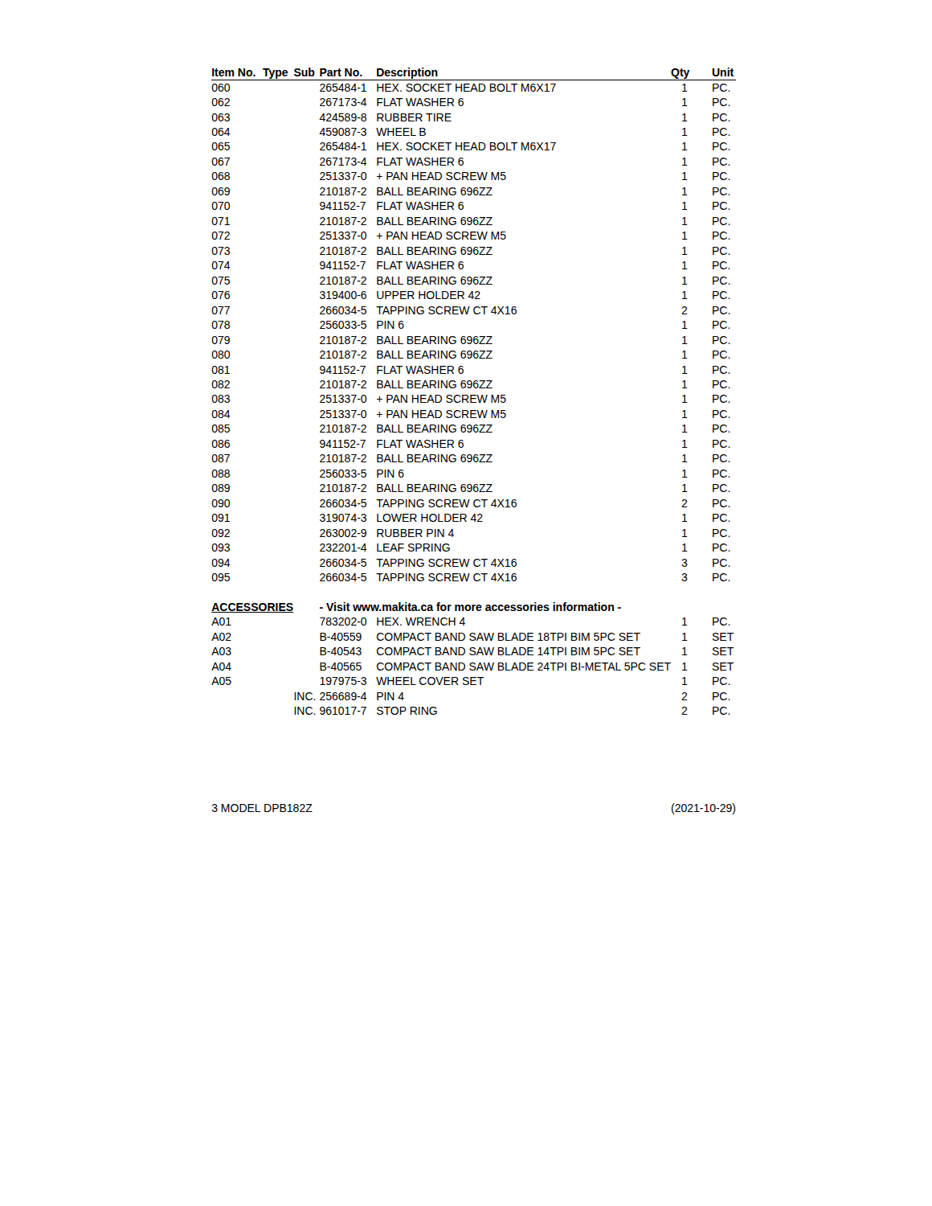| Item No. | Type | Sub | Part No. | Description | Qty | Unit |
| --- | --- | --- | --- | --- | --- | --- |
| 060 | | | 265484-1 | HEX. SOCKET HEAD BOLT M6X17 | 1 | PC. |
| 062 | | | 267173-4 | FLAT WASHER 6 | 1 | PC. |
| 063 | | | 424589-8 | RUBBER TIRE | 1 | PC. |
| 064 | | | 459087-3 | WHEEL B | 1 | PC. |
| 065 | | | 265484-1 | HEX. SOCKET HEAD BOLT M6X17 | 1 | PC. |
| 067 | | | 267173-4 | FLAT WASHER 6 | 1 | PC. |
| 068 | | | 251337-0 | + PAN HEAD SCREW M5 | 1 | PC. |
| 069 | | | 210187-2 | BALL BEARING 696ZZ | 1 | PC. |
| 070 | | | 941152-7 | FLAT WASHER 6 | 1 | PC. |
| 071 | | | 210187-2 | BALL BEARING 696ZZ | 1 | PC. |
| 072 | | | 251337-0 | + PAN HEAD SCREW M5 | 1 | PC. |
| 073 | | | 210187-2 | BALL BEARING 696ZZ | 1 | PC. |
| 074 | | | 941152-7 | FLAT WASHER 6 | 1 | PC. |
| 075 | | | 210187-2 | BALL BEARING 696ZZ | 1 | PC. |
| 076 | | | 319400-6 | UPPER HOLDER 42 | 1 | PC. |
| 077 | | | 266034-5 | TAPPING SCREW CT 4X16 | 2 | PC. |
| 078 | | | 256033-5 | PIN 6 | 1 | PC. |
| 079 | | | 210187-2 | BALL BEARING 696ZZ | 1 | PC. |
| 080 | | | 210187-2 | BALL BEARING 696ZZ | 1 | PC. |
| 081 | | | 941152-7 | FLAT WASHER 6 | 1 | PC. |
| 082 | | | 210187-2 | BALL BEARING 696ZZ | 1 | PC. |
| 083 | | | 251337-0 | + PAN HEAD SCREW M5 | 1 | PC. |
| 084 | | | 251337-0 | + PAN HEAD SCREW M5 | 1 | PC. |
| 085 | | | 210187-2 | BALL BEARING 696ZZ | 1 | PC. |
| 086 | | | 941152-7 | FLAT WASHER 6 | 1 | PC. |
| 087 | | | 210187-2 | BALL BEARING 696ZZ | 1 | PC. |
| 088 | | | 256033-5 | PIN 6 | 1 | PC. |
| 089 | | | 210187-2 | BALL BEARING 696ZZ | 1 | PC. |
| 090 | | | 266034-5 | TAPPING SCREW CT 4X16 | 2 | PC. |
| 091 | | | 319074-3 | LOWER HOLDER 42 | 1 | PC. |
| 092 | | | 263002-9 | RUBBER PIN 4 | 1 | PC. |
| 093 | | | 232201-4 | LEAF SPRING | 1 | PC. |
| 094 | | | 266034-5 | TAPPING SCREW CT 4X16 | 3 | PC. |
| 095 | | | 266034-5 | TAPPING SCREW CT 4X16 | 3 | PC. |
| ACCESSORIES | | - Visit www.makita.ca for more accessories information - | | |
| A01 | | | 783202-0 | HEX. WRENCH 4 | 1 | PC. |
| A02 | | | B-40559 | COMPACT BAND SAW BLADE 18TPI BIM 5PC SET | 1 | SET |
| A03 | | | B-40543 | COMPACT BAND SAW BLADE 14TPI BIM 5PC SET | 1 | SET |
| A04 | | | B-40565 | COMPACT BAND SAW BLADE 24TPI BI-METAL 5PC SET | 1 | SET |
| A05 | | | 197975-3 | WHEEL COVER SET | 1 | PC. |
| | | INC. | 256689-4 | PIN 4 | 2 | PC. |
| | | INC. | 961017-7 | STOP RING | 2 | PC. |
3 MODEL DPB182Z (2021-10-29)